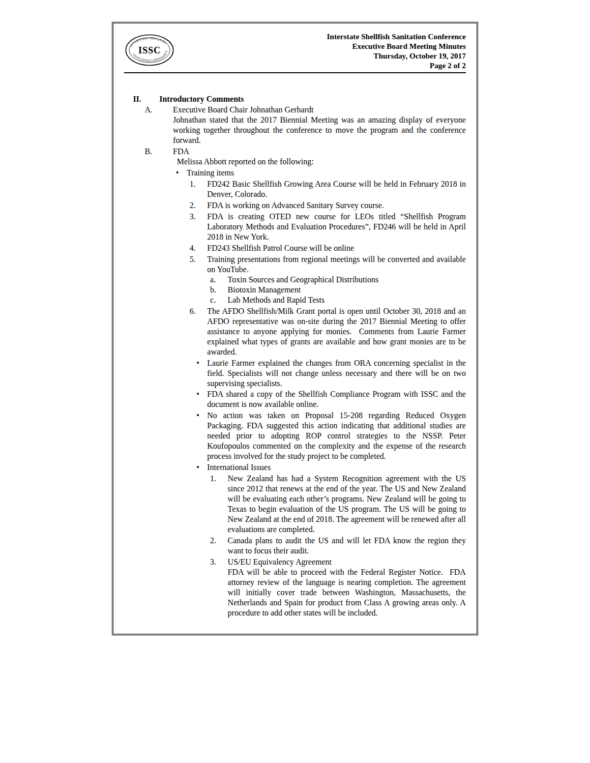INTERSTATE SHELLFISH SANITATION CONFERENCE ISSC
Interstate Shellfish Sanitation Conference
Executive Board Meeting Minutes
Thursday, October 19, 2017
Page 2 of 2
II.
Introductory Comments
A.
Executive Board Chair Johnathan Gerhardt
Johnathan stated that the 2017 Biennial Meeting was an amazing display of everyone working together throughout the conference to move the program and the conference forward.
B.
FDA
Melissa Abbott reported on the following:
Training items
FD242 Basic Shellfish Growing Area Course will be held in February 2018 in Denver, Colorado.
FDA is working on Advanced Sanitary Survey course.
FDA is creating OTED new course for LEOs titled “Shellfish Program Laboratory Methods and Evaluation Procedures”, FD246 will be held in April 2018 in New York.
FD243 Shellfish Patrol Course will be online
Training presentations from regional meetings will be converted and available on YouTube.
Toxin Sources and Geographical Distributions
Biotoxin Management
Lab Methods and Rapid Tests
The AFDO Shellfish/Milk Grant portal is open until October 30, 2018 and an AFDO representative was on-site during the 2017 Biennial Meeting to offer assistance to anyone applying for monies. Comments from Laurie Farmer explained what types of grants are available and how grant monies are to be awarded.
Laurie Farmer explained the changes from ORA concerning specialist in the field. Specialists will not change unless necessary and there will be on two supervising specialists.
FDA shared a copy of the Shellfish Compliance Program with ISSC and the document is now available online.
No action was taken on Proposal 15-208 regarding Reduced Oxygen Packaging. FDA suggested this action indicating that additional studies are needed prior to adopting ROP control strategies to the NSSP. Peter Koufopoulos commented on the complexity and the expense of the research process involved for the study project to be completed.
International Issues
New Zealand has had a System Recognition agreement with the US since 2012 that renews at the end of the year. The US and New Zealand will be evaluating each other’s programs. New Zealand will be going to Texas to begin evaluation of the US program. The US will be going to New Zealand at the end of 2018. The agreement will be renewed after all evaluations are completed.
Canada plans to audit the US and will let FDA know the region they want to focus their audit.
US/EU Equivalency Agreement
FDA will be able to proceed with the Federal Register Notice. FDA attorney review of the language is nearing completion. The agreement will initially cover trade between Washington, Massachusetts, the Netherlands and Spain for product from Class A growing areas only. A procedure to add other states will be included.